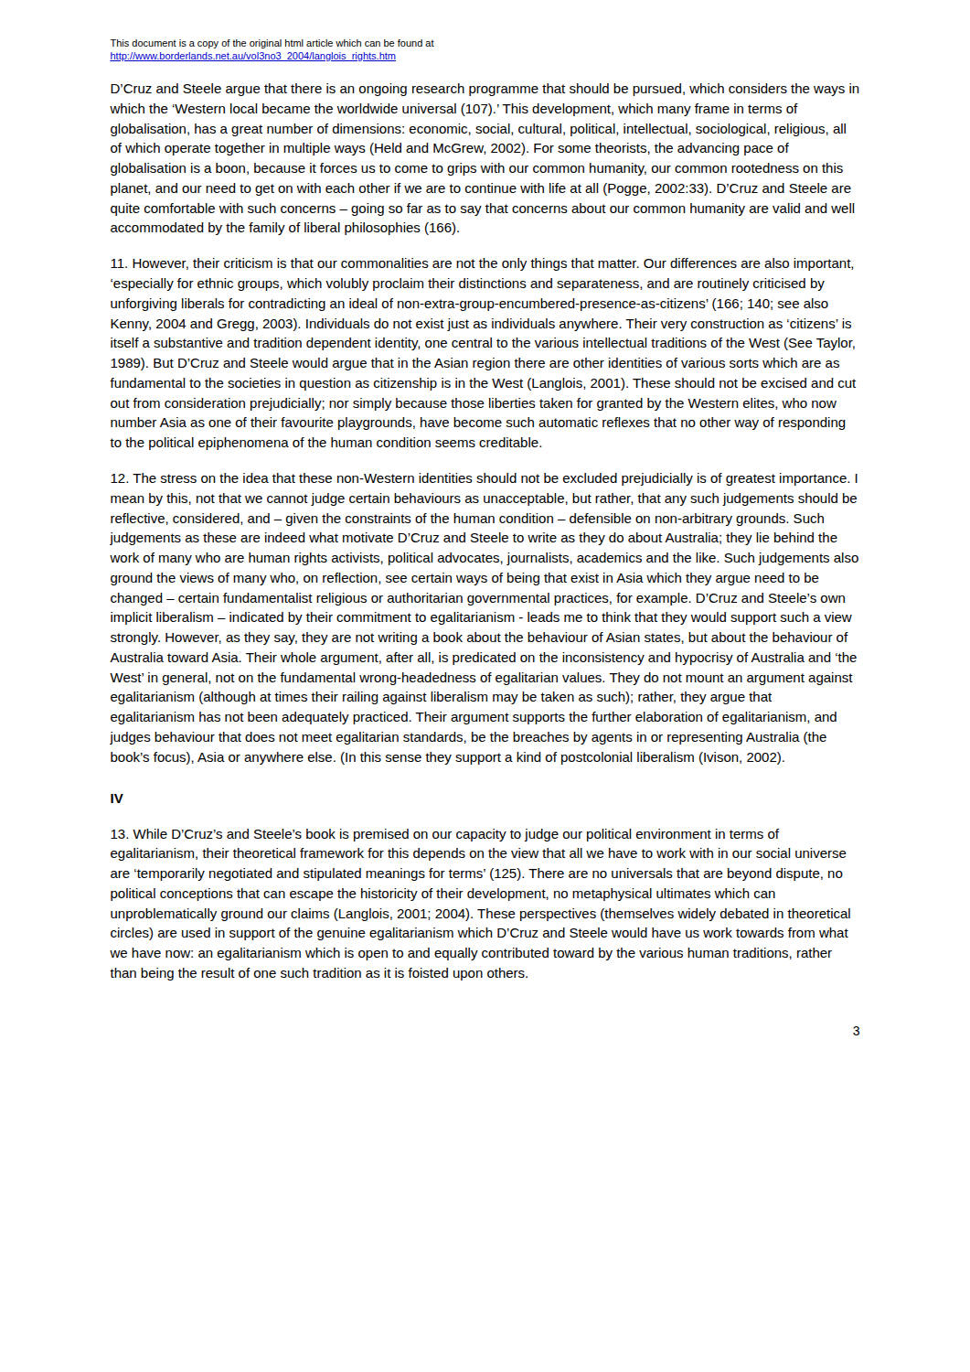This document is a copy of the original html article which can be found at
http://www.borderlands.net.au/vol3no3_2004/langlois_rights.htm
D’Cruz and Steele argue that there is an ongoing research programme that should be pursued, which considers the ways in which the ‘Western local became the worldwide universal (107).’ This development, which many frame in terms of globalisation, has a great number of dimensions: economic, social, cultural, political, intellectual, sociological, religious, all of which operate together in multiple ways (Held and McGrew, 2002). For some theorists, the advancing pace of globalisation is a boon, because it forces us to come to grips with our common humanity, our common rootedness on this planet, and our need to get on with each other if we are to continue with life at all (Pogge, 2002:33). D’Cruz and Steele are quite comfortable with such concerns – going so far as to say that concerns about our common humanity are valid and well accommodated by the family of liberal philosophies (166).
11. However, their criticism is that our commonalities are not the only things that matter. Our differences are also important, ‘especially for ethnic groups, which volubly proclaim their distinctions and separateness, and are routinely criticised by unforgiving liberals for contradicting an ideal of non-extra-group-encumbered-presence-as-citizens’ (166; 140; see also Kenny, 2004 and Gregg, 2003). Individuals do not exist just as individuals anywhere. Their very construction as ‘citizens’ is itself a substantive and tradition dependent identity, one central to the various intellectual traditions of the West (See Taylor, 1989). But D’Cruz and Steele would argue that in the Asian region there are other identities of various sorts which are as fundamental to the societies in question as citizenship is in the West (Langlois, 2001). These should not be excised and cut out from consideration prejudicially; nor simply because those liberties taken for granted by the Western elites, who now number Asia as one of their favourite playgrounds, have become such automatic reflexes that no other way of responding to the political epiphenomena of the human condition seems creditable.
12. The stress on the idea that these non-Western identities should not be excluded prejudicially is of greatest importance. I mean by this, not that we cannot judge certain behaviours as unacceptable, but rather, that any such judgements should be reflective, considered, and – given the constraints of the human condition – defensible on non-arbitrary grounds. Such judgements as these are indeed what motivate D’Cruz and Steele to write as they do about Australia; they lie behind the work of many who are human rights activists, political advocates, journalists, academics and the like. Such judgements also ground the views of many who, on reflection, see certain ways of being that exist in Asia which they argue need to be changed – certain fundamentalist religious or authoritarian governmental practices, for example. D’Cruz and Steele’s own implicit liberalism – indicated by their commitment to egalitarianism - leads me to think that they would support such a view strongly. However, as they say, they are not writing a book about the behaviour of Asian states, but about the behaviour of Australia toward Asia. Their whole argument, after all, is predicated on the inconsistency and hypocrisy of Australia and ‘the West’ in general, not on the fundamental wrong-headedness of egalitarian values. They do not mount an argument against egalitarianism (although at times their railing against liberalism may be taken as such); rather, they argue that egalitarianism has not been adequately practiced. Their argument supports the further elaboration of egalitarianism, and judges behaviour that does not meet egalitarian standards, be the breaches by agents in or representing Australia (the book’s focus), Asia or anywhere else. (In this sense they support a kind of postcolonial liberalism (Ivison, 2002).
IV
13. While D’Cruz’s and Steele’s book is premised on our capacity to judge our political environment in terms of egalitarianism, their theoretical framework for this depends on the view that all we have to work with in our social universe are ‘temporarily negotiated and stipulated meanings for terms’ (125). There are no universals that are beyond dispute, no political conceptions that can escape the historicity of their development, no metaphysical ultimates which can unproblematically ground our claims (Langlois, 2001; 2004). These perspectives (themselves widely debated in theoretical circles) are used in support of the genuine egalitarianism which D’Cruz and Steele would have us work towards from what we have now: an egalitarianism which is open to and equally contributed toward by the various human traditions, rather than being the result of one such tradition as it is foisted upon others.
3